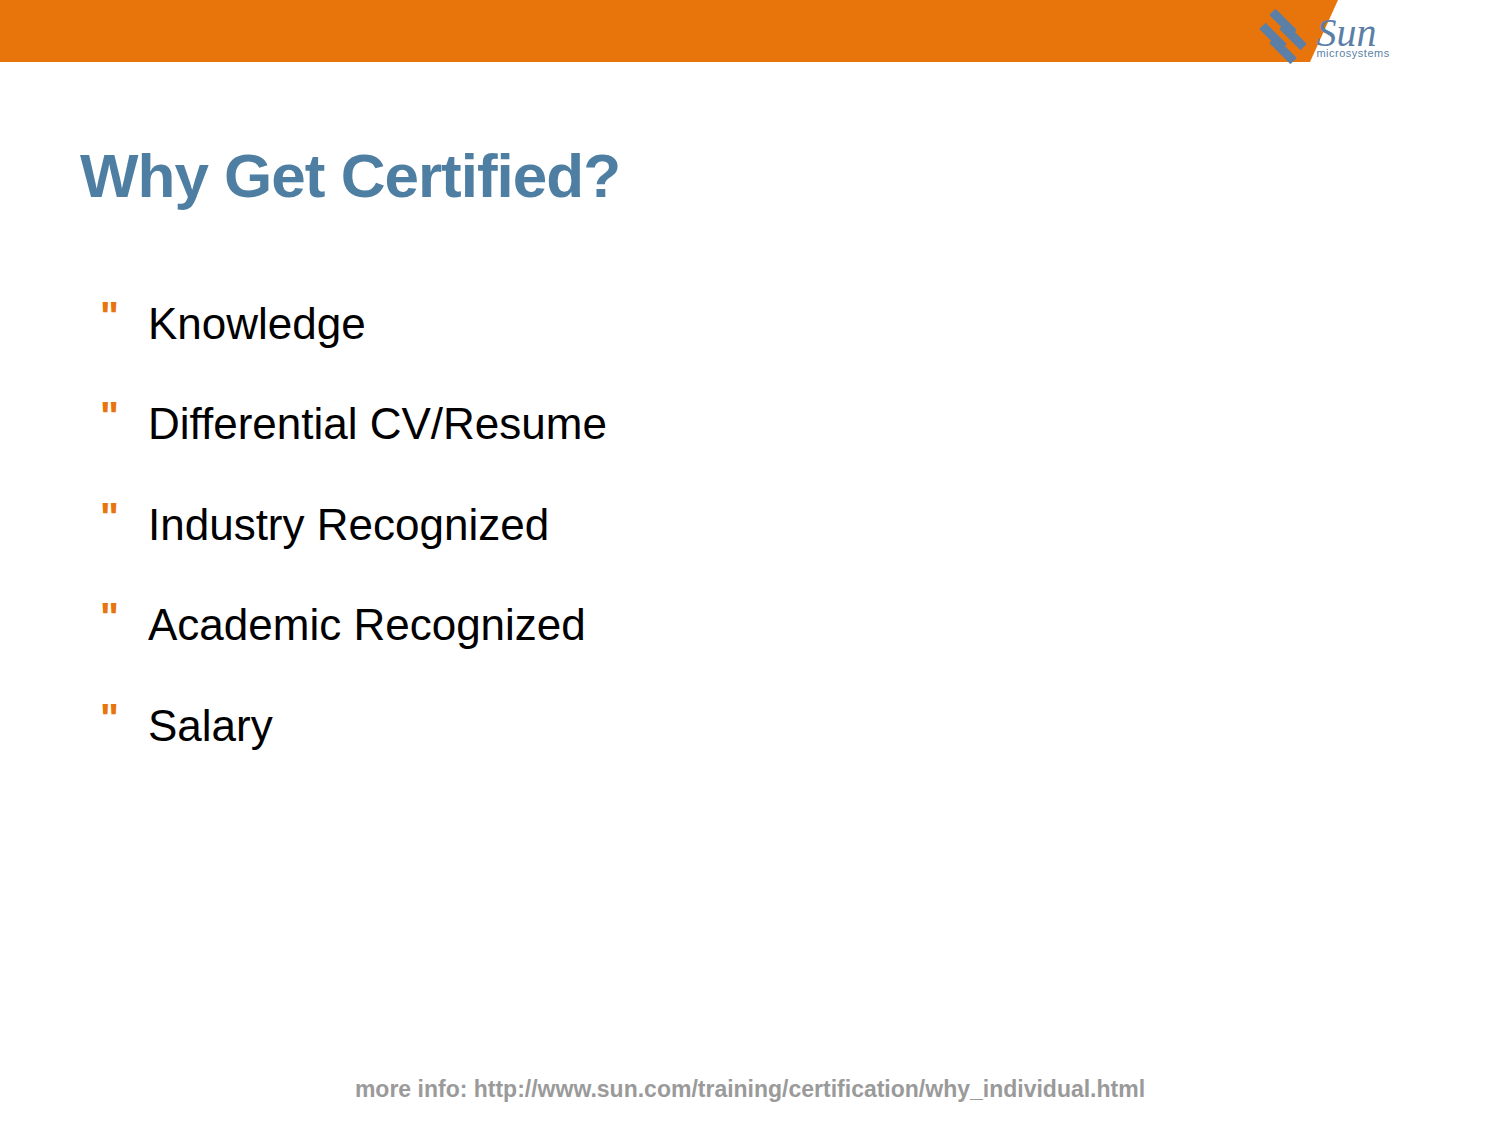Sun
microsystems
Why Get Certified?
Knowledge
Differential CV/Resume
Industry Recognized
Academic Recognized
Salary
more info: http://www.sun.com/training/certification/why_individual.html